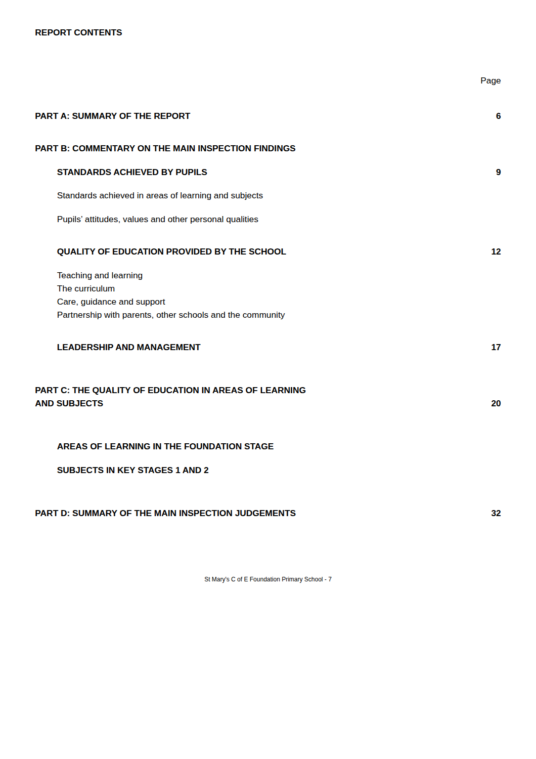REPORT CONTENTS
| | Page |
| PART A: SUMMARY OF THE REPORT | 6 |
| PART B: COMMENTARY ON THE MAIN INSPECTION FINDINGS | |
| STANDARDS ACHIEVED BY PUPILS | 9 |
| Standards achieved in areas of learning and subjects | |
| Pupils’ attitudes, values and other personal qualities | |
| QUALITY OF EDUCATION PROVIDED BY THE SCHOOL | 12 |
| Teaching and learning | |
| The curriculum | |
| Care, guidance and support | |
| Partnership with parents, other schools and the community | |
| LEADERSHIP AND MANAGEMENT | 17 |
| PART C: THE QUALITY OF EDUCATION IN AREAS OF LEARNING AND SUBJECTS | 20 |
| AREAS OF LEARNING IN THE FOUNDATION STAGE | |
| SUBJECTS IN KEY STAGES 1 AND 2 | |
| PART D: SUMMARY OF THE MAIN INSPECTION JUDGEMENTS | 32 |
St Mary's C of E Foundation Primary School - 7